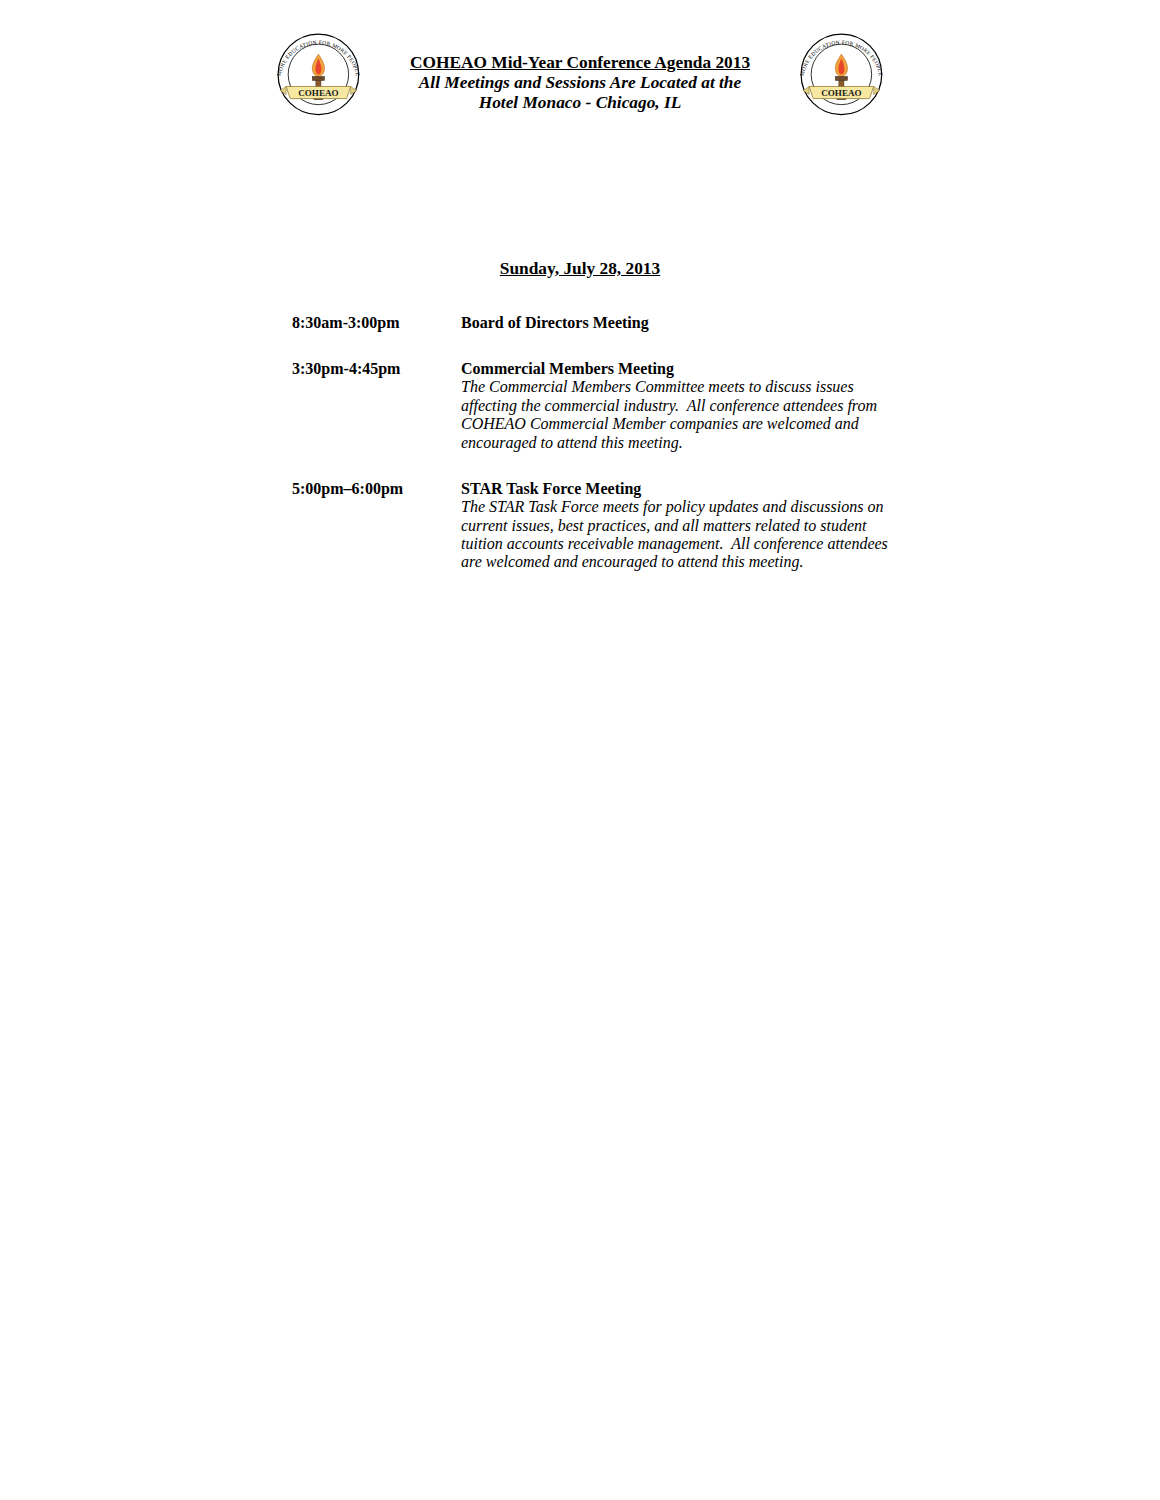MORE EDUCATION FOR MORE PEOPLE COHEAO
MORE EDUCATION FOR MORE PEOPLE COHEAO
COHEAO Mid-Year Conference Agenda 2013
All Meetings and Sessions Are Located at the
Hotel Monaco - Chicago, IL
Sunday, July 28, 2013
| 8:30am-3:00pm | Board of Directors Meeting |
| 3:30pm-4:45pm | Commercial Members Meeting The Commercial Members Committee meets to discuss issues affecting the commercial industry. All conference attendees from COHEAO Commercial Member companies are welcomed and encouraged to attend this meeting. |
| 5:00pm–6:00pm | STAR Task Force Meeting The STAR Task Force meets for policy updates and discussions on current issues, best practices, and all matters related to student tuition accounts receivable management. All conference attendees are welcomed and encouraged to attend this meeting. |